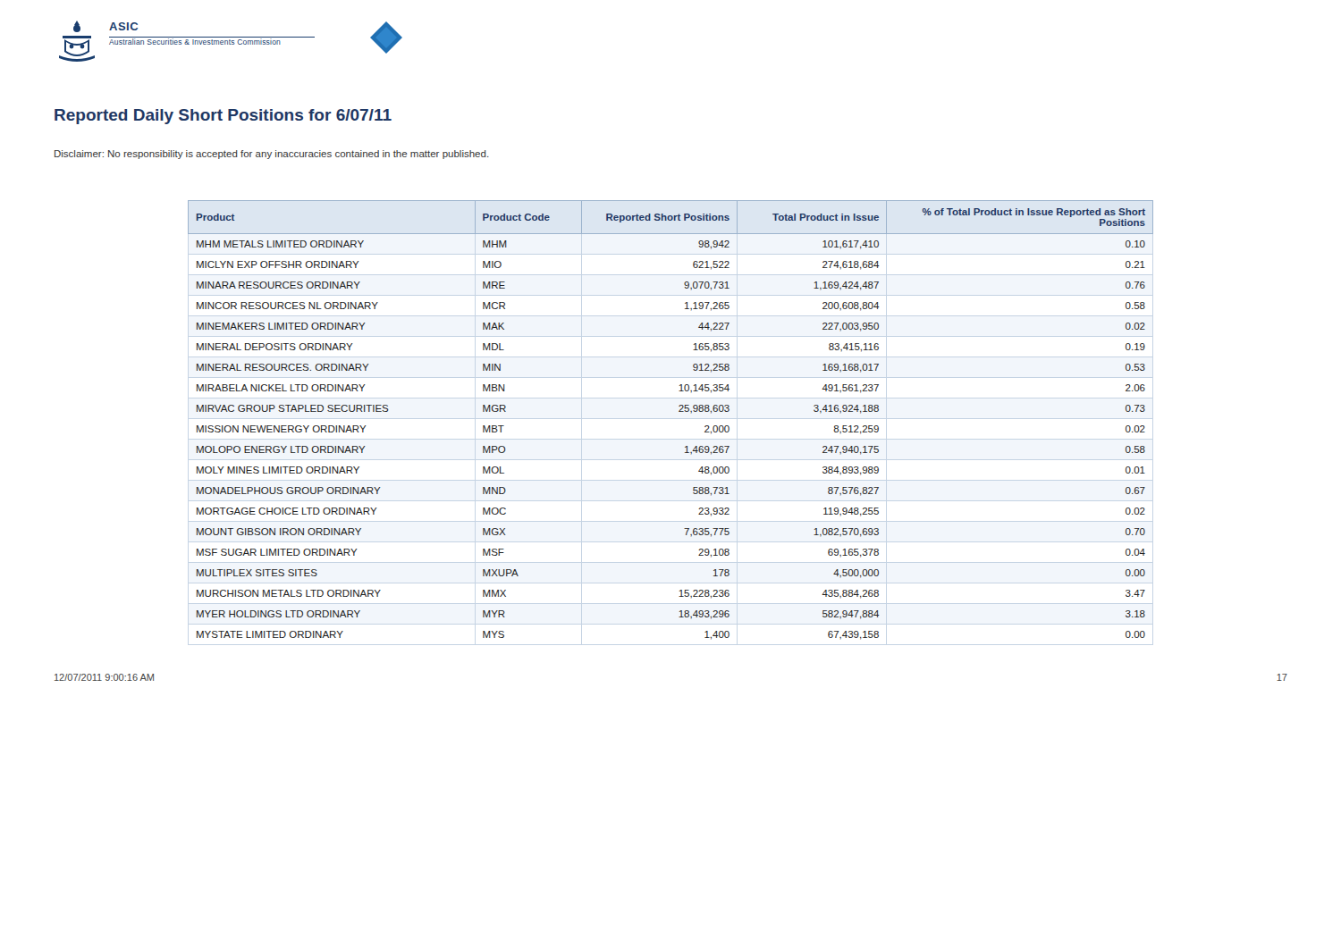ASIC
Australian Securities & Investments Commission
Reported Daily Short Positions for 6/07/11
Disclaimer: No responsibility is accepted for any inaccuracies contained in the matter published.
| Product | Product Code | Reported Short Positions | Total Product in Issue | % of Total Product in Issue Reported as Short Positions |
| --- | --- | --- | --- | --- |
| MHM METALS LIMITED ORDINARY | MHM | 98,942 | 101,617,410 | 0.10 |
| MICLYN EXP OFFSHR ORDINARY | MIO | 621,522 | 274,618,684 | 0.21 |
| MINARA RESOURCES ORDINARY | MRE | 9,070,731 | 1,169,424,487 | 0.76 |
| MINCOR RESOURCES NL ORDINARY | MCR | 1,197,265 | 200,608,804 | 0.58 |
| MINEMAKERS LIMITED ORDINARY | MAK | 44,227 | 227,003,950 | 0.02 |
| MINERAL DEPOSITS ORDINARY | MDL | 165,853 | 83,415,116 | 0.19 |
| MINERAL RESOURCES. ORDINARY | MIN | 912,258 | 169,168,017 | 0.53 |
| MIRABELA NICKEL LTD ORDINARY | MBN | 10,145,354 | 491,561,237 | 2.06 |
| MIRVAC GROUP STAPLED SECURITIES | MGR | 25,988,603 | 3,416,924,188 | 0.73 |
| MISSION NEWENERGY ORDINARY | MBT | 2,000 | 8,512,259 | 0.02 |
| MOLOPO ENERGY LTD ORDINARY | MPO | 1,469,267 | 247,940,175 | 0.58 |
| MOLY MINES LIMITED ORDINARY | MOL | 48,000 | 384,893,989 | 0.01 |
| MONADELPHOUS GROUP ORDINARY | MND | 588,731 | 87,576,827 | 0.67 |
| MORTGAGE CHOICE LTD ORDINARY | MOC | 23,932 | 119,948,255 | 0.02 |
| MOUNT GIBSON IRON ORDINARY | MGX | 7,635,775 | 1,082,570,693 | 0.70 |
| MSF SUGAR LIMITED ORDINARY | MSF | 29,108 | 69,165,378 | 0.04 |
| MULTIPLEX SITES SITES | MXUPA | 178 | 4,500,000 | 0.00 |
| MURCHISON METALS LTD ORDINARY | MMX | 15,228,236 | 435,884,268 | 3.47 |
| MYER HOLDINGS LTD ORDINARY | MYR | 18,493,296 | 582,947,884 | 3.18 |
| MYSTATE LIMITED ORDINARY | MYS | 1,400 | 67,439,158 | 0.00 |
12/07/2011 9:00:16 AM
17